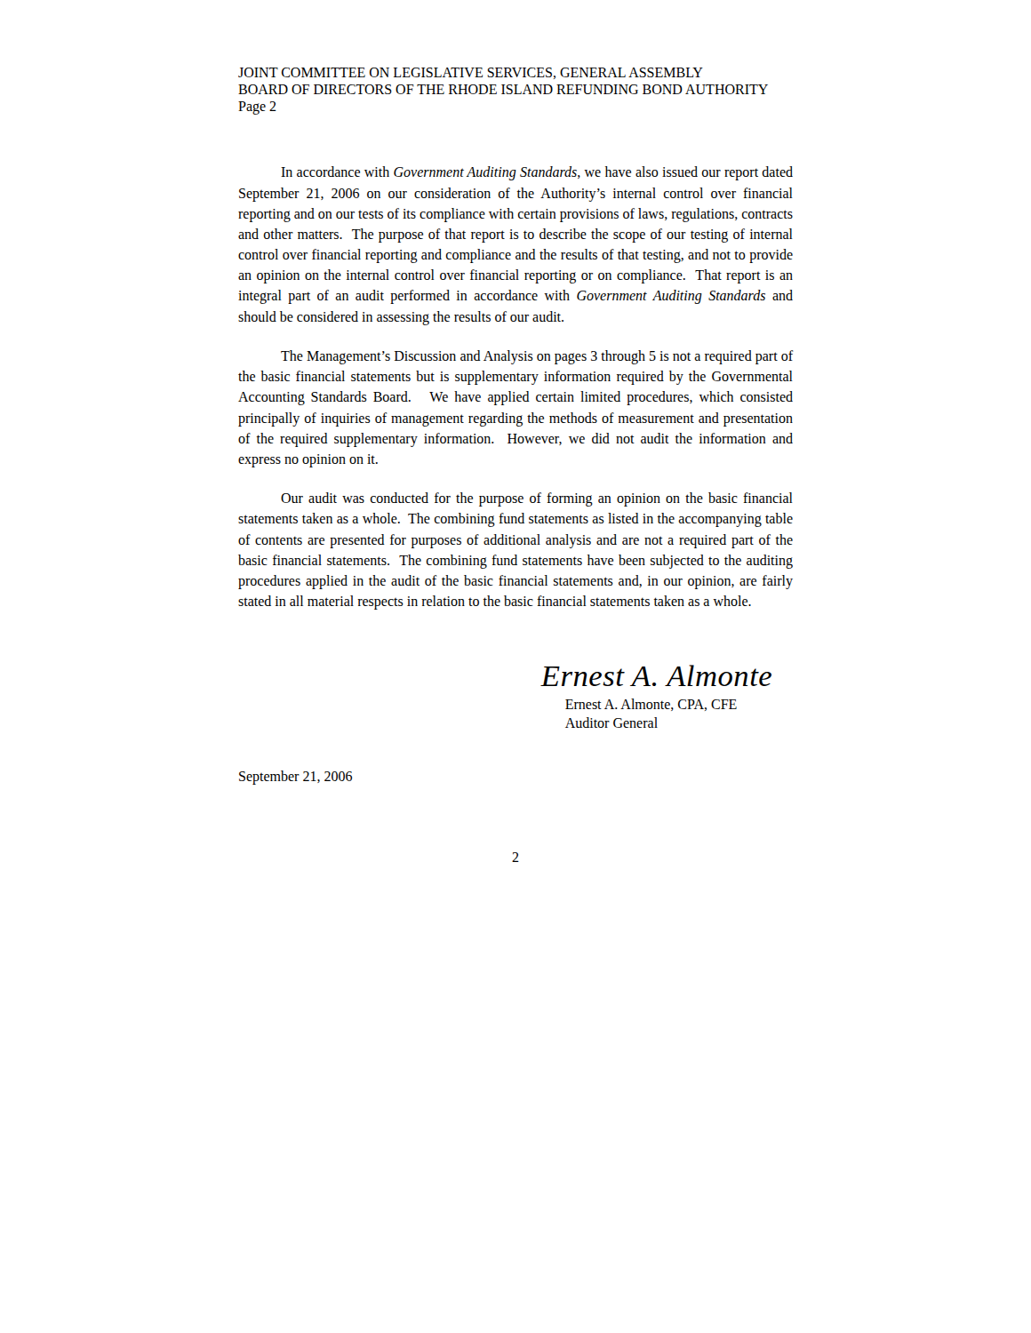JOINT COMMITTEE ON LEGISLATIVE SERVICES, GENERAL ASSEMBLY
BOARD OF DIRECTORS OF THE RHODE ISLAND REFUNDING BOND AUTHORITY
Page 2
In accordance with Government Auditing Standards, we have also issued our report dated September 21, 2006 on our consideration of the Authority’s internal control over financial reporting and on our tests of its compliance with certain provisions of laws, regulations, contracts and other matters. The purpose of that report is to describe the scope of our testing of internal control over financial reporting and compliance and the results of that testing, and not to provide an opinion on the internal control over financial reporting or on compliance. That report is an integral part of an audit performed in accordance with Government Auditing Standards and should be considered in assessing the results of our audit.
The Management’s Discussion and Analysis on pages 3 through 5 is not a required part of the basic financial statements but is supplementary information required by the Governmental Accounting Standards Board. We have applied certain limited procedures, which consisted principally of inquiries of management regarding the methods of measurement and presentation of the required supplementary information. However, we did not audit the information and express no opinion on it.
Our audit was conducted for the purpose of forming an opinion on the basic financial statements taken as a whole. The combining fund statements as listed in the accompanying table of contents are presented for purposes of additional analysis and are not a required part of the basic financial statements. The combining fund statements have been subjected to the auditing procedures applied in the audit of the basic financial statements and, in our opinion, are fairly stated in all material respects in relation to the basic financial statements taken as a whole.
Ernest A. Almonte
Ernest A. Almonte, CPA, CFE
Auditor General
September 21, 2006
2